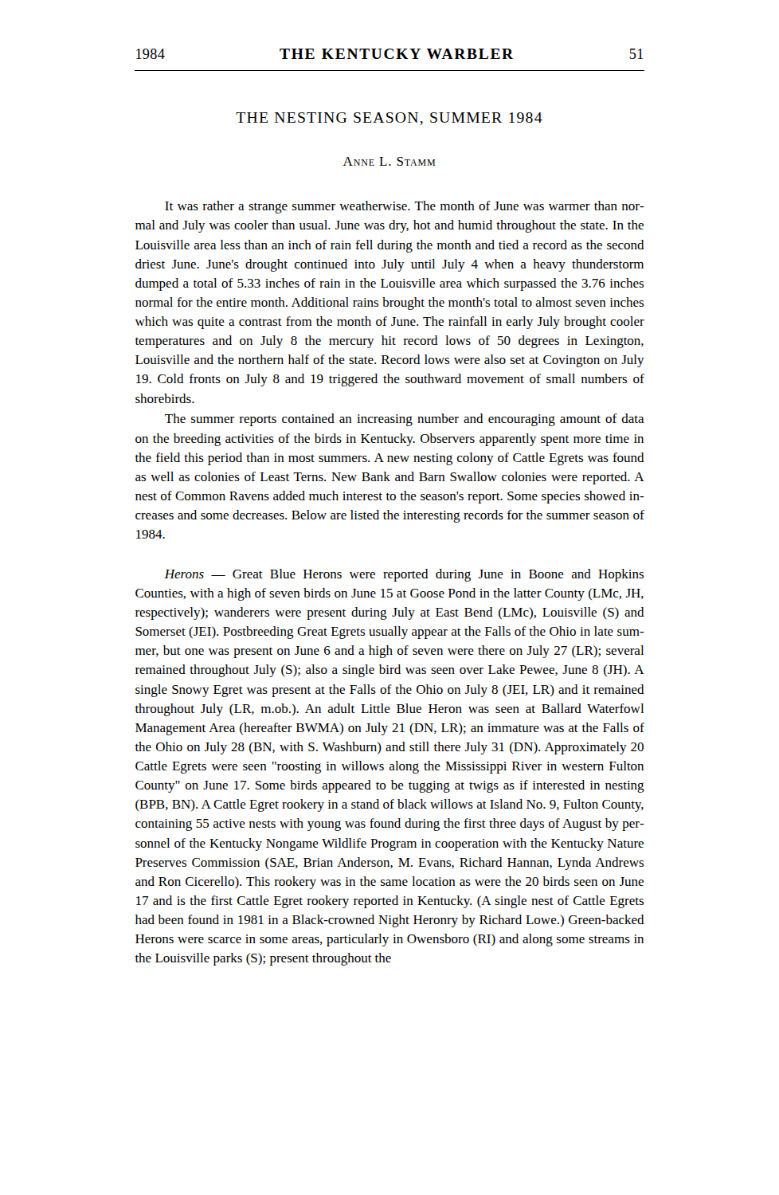1984 THE KENTUCKY WARBLER 51
THE NESTING SEASON, SUMMER 1984
Anne L. Stamm
It was rather a strange summer weatherwise. The month of June was warmer than normal and July was cooler than usual. June was dry, hot and humid throughout the state. In the Louisville area less than an inch of rain fell during the month and tied a record as the second driest June. June's drought continued into July until July 4 when a heavy thunderstorm dumped a total of 5.33 inches of rain in the Louisville area which surpassed the 3.76 inches normal for the entire month. Additional rains brought the month's total to almost seven inches which was quite a contrast from the month of June. The rainfall in early July brought cooler temperatures and on July 8 the mercury hit record lows of 50 degrees in Lexington, Louisville and the northern half of the state. Record lows were also set at Covington on July 19. Cold fronts on July 8 and 19 triggered the southward movement of small numbers of shorebirds.
The summer reports contained an increasing number and encouraging amount of data on the breeding activities of the birds in Kentucky. Observers apparently spent more time in the field this period than in most summers. A new nesting colony of Cattle Egrets was found as well as colonies of Least Terns. New Bank and Barn Swallow colonies were reported. A nest of Common Ravens added much interest to the season's report. Some species showed increases and some decreases. Below are listed the interesting records for the summer season of 1984.
Herons — Great Blue Herons were reported during June in Boone and Hopkins Counties, with a high of seven birds on June 15 at Goose Pond in the latter County (LMc, JH, respectively); wanderers were present during July at East Bend (LMc), Louisville (S) and Somerset (JEI). Postbreeding Great Egrets usually appear at the Falls of the Ohio in late summer, but one was present on June 6 and a high of seven were there on July 27 (LR); several remained throughout July (S); also a single bird was seen over Lake Pewee, June 8 (JH). A single Snowy Egret was present at the Falls of the Ohio on July 8 (JEI, LR) and it remained throughout July (LR, m.ob.). An adult Little Blue Heron was seen at Ballard Waterfowl Management Area (hereafter BWMA) on July 21 (DN, LR); an immature was at the Falls of the Ohio on July 28 (BN, with S. Washburn) and still there July 31 (DN). Approximately 20 Cattle Egrets were seen "roosting in willows along the Mississippi River in western Fulton County" on June 17. Some birds appeared to be tugging at twigs as if interested in nesting (BPB, BN). A Cattle Egret rookery in a stand of black willows at Island No. 9, Fulton County, containing 55 active nests with young was found during the first three days of August by personnel of the Kentucky Nongame Wildlife Program in cooperation with the Kentucky Nature Preserves Commission (SAE, Brian Anderson, M. Evans, Richard Hannan, Lynda Andrews and Ron Cicerello). This rookery was in the same location as were the 20 birds seen on June 17 and is the first Cattle Egret rookery reported in Kentucky. (A single nest of Cattle Egrets had been found in 1981 in a Black-crowned Night Heronry by Richard Lowe.) Green-backed Herons were scarce in some areas, particularly in Owensboro (RI) and along some streams in the Louisville parks (S); present throughout the